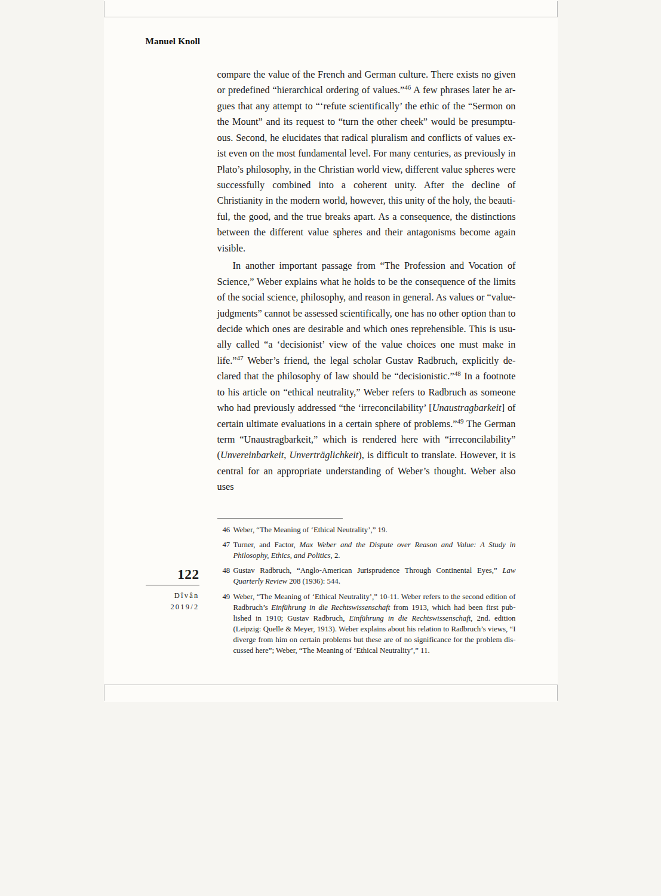Manuel Knoll
compare the value of the French and German culture. There exists no given or predefined “hierarchical ordering of values.”46 A few phrases later he argues that any attempt to “‘refute scientifically’ the ethic of the “Sermon on the Mount” and its request to “turn the other cheek” would be presumptuous. Second, he elucidates that radical pluralism and conflicts of values exist even on the most fundamental level. For many centuries, as previously in Plato’s philosophy, in the Christian world view, different value spheres were successfully combined into a coherent unity. After the decline of Christianity in the modern world, however, this unity of the holy, the beautiful, the good, and the true breaks apart. As a consequence, the distinctions between the different value spheres and their antagonisms become again visible.
In another important passage from “The Profession and Vocation of Science,” Weber explains what he holds to be the consequence of the limits of the social science, philosophy, and reason in general. As values or “value-judgments” cannot be assessed scientifically, one has no other option than to decide which ones are desirable and which ones reprehensible. This is usually called “a ‘decisionist’ view of the value choices one must make in life.”47 Weber’s friend, the legal scholar Gustav Radbruch, explicitly declared that the philosophy of law should be “decisionistic.”48 In a footnote to his article on “ethical neutrality,” Weber refers to Radbruch as someone who had previously addressed “the ‘irreconcilability’ [Unaustragbarkeit] of certain ultimate evaluations in a certain sphere of problems.”49 The German term “Unaustragbarkeit,” which is rendered here with “irreconcilability” (Unvereinbarkeit, Unverträglichkeit), is difficult to translate. However, it is central for an appropriate understanding of Weber’s thought. Weber also uses
Weber, “The Meaning of ‘Ethical Neutrality’,” 19.
Turner, and Factor, Max Weber and the Dispute over Reason and Value: A Study in Philosophy, Ethics, and Politics, 2.
Gustav Radbruch, “Anglo-American Jurisprudence Through Continental Eyes,” Law Quarterly Review 208 (1936): 544.
Weber, “The Meaning of ‘Ethical Neutrality’,” 10-11. Weber refers to the second edition of Radbruch’s Einführung in die Rechtswissenschaft from 1913, which had been first published in 1910; Gustav Radbruch, Einführung in die Rechtswissenschaft, 2nd. edition (Leipzig: Quelle & Meyer, 1913). Weber explains about his relation to Radbruch’s views, “I diverge from him on certain problems but these are of no significance for the problem discussed here”; Weber, “The Meaning of ‘Ethical Neutrality’,” 11.
122
Dîvân
2019/2